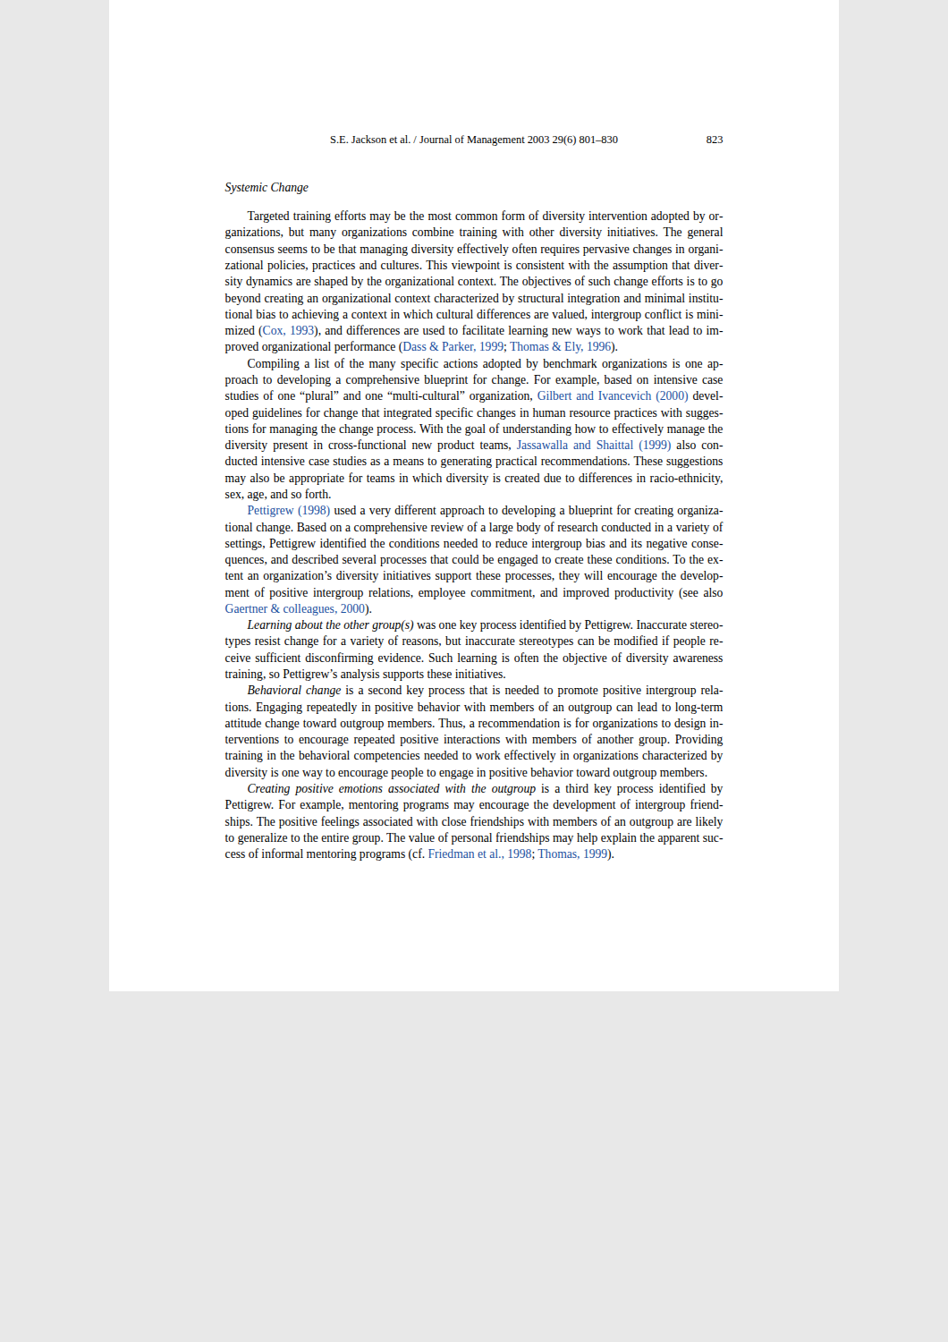S.E. Jackson et al. / Journal of Management 2003 29(6) 801–830 823
Systemic Change
Targeted training efforts may be the most common form of diversity intervention adopted by organizations, but many organizations combine training with other diversity initiatives. The general consensus seems to be that managing diversity effectively often requires pervasive changes in organizational policies, practices and cultures. This viewpoint is consistent with the assumption that diversity dynamics are shaped by the organizational context. The objectives of such change efforts is to go beyond creating an organizational context characterized by structural integration and minimal institutional bias to achieving a context in which cultural differences are valued, intergroup conflict is minimized (Cox, 1993), and differences are used to facilitate learning new ways to work that lead to improved organizational performance (Dass & Parker, 1999; Thomas & Ely, 1996).
Compiling a list of the many specific actions adopted by benchmark organizations is one approach to developing a comprehensive blueprint for change. For example, based on intensive case studies of one “plural” and one “multi-cultural” organization, Gilbert and Ivancevich (2000) developed guidelines for change that integrated specific changes in human resource practices with suggestions for managing the change process. With the goal of understanding how to effectively manage the diversity present in cross-functional new product teams, Jassawalla and Shaittal (1999) also conducted intensive case studies as a means to generating practical recommendations. These suggestions may also be appropriate for teams in which diversity is created due to differences in racio-ethnicity, sex, age, and so forth.
Pettigrew (1998) used a very different approach to developing a blueprint for creating organizational change. Based on a comprehensive review of a large body of research conducted in a variety of settings, Pettigrew identified the conditions needed to reduce intergroup bias and its negative consequences, and described several processes that could be engaged to create these conditions. To the extent an organization’s diversity initiatives support these processes, they will encourage the development of positive intergroup relations, employee commitment, and improved productivity (see also Gaertner & colleagues, 2000).
Learning about the other group(s) was one key process identified by Pettigrew. Inaccurate stereotypes resist change for a variety of reasons, but inaccurate stereotypes can be modified if people receive sufficient disconfirming evidence. Such learning is often the objective of diversity awareness training, so Pettigrew’s analysis supports these initiatives.
Behavioral change is a second key process that is needed to promote positive intergroup relations. Engaging repeatedly in positive behavior with members of an outgroup can lead to long-term attitude change toward outgroup members. Thus, a recommendation is for organizations to design interventions to encourage repeated positive interactions with members of another group. Providing training in the behavioral competencies needed to work effectively in organizations characterized by diversity is one way to encourage people to engage in positive behavior toward outgroup members.
Creating positive emotions associated with the outgroup is a third key process identified by Pettigrew. For example, mentoring programs may encourage the development of intergroup friendships. The positive feelings associated with close friendships with members of an outgroup are likely to generalize to the entire group. The value of personal friendships may help explain the apparent success of informal mentoring programs (cf. Friedman et al., 1998; Thomas, 1999).